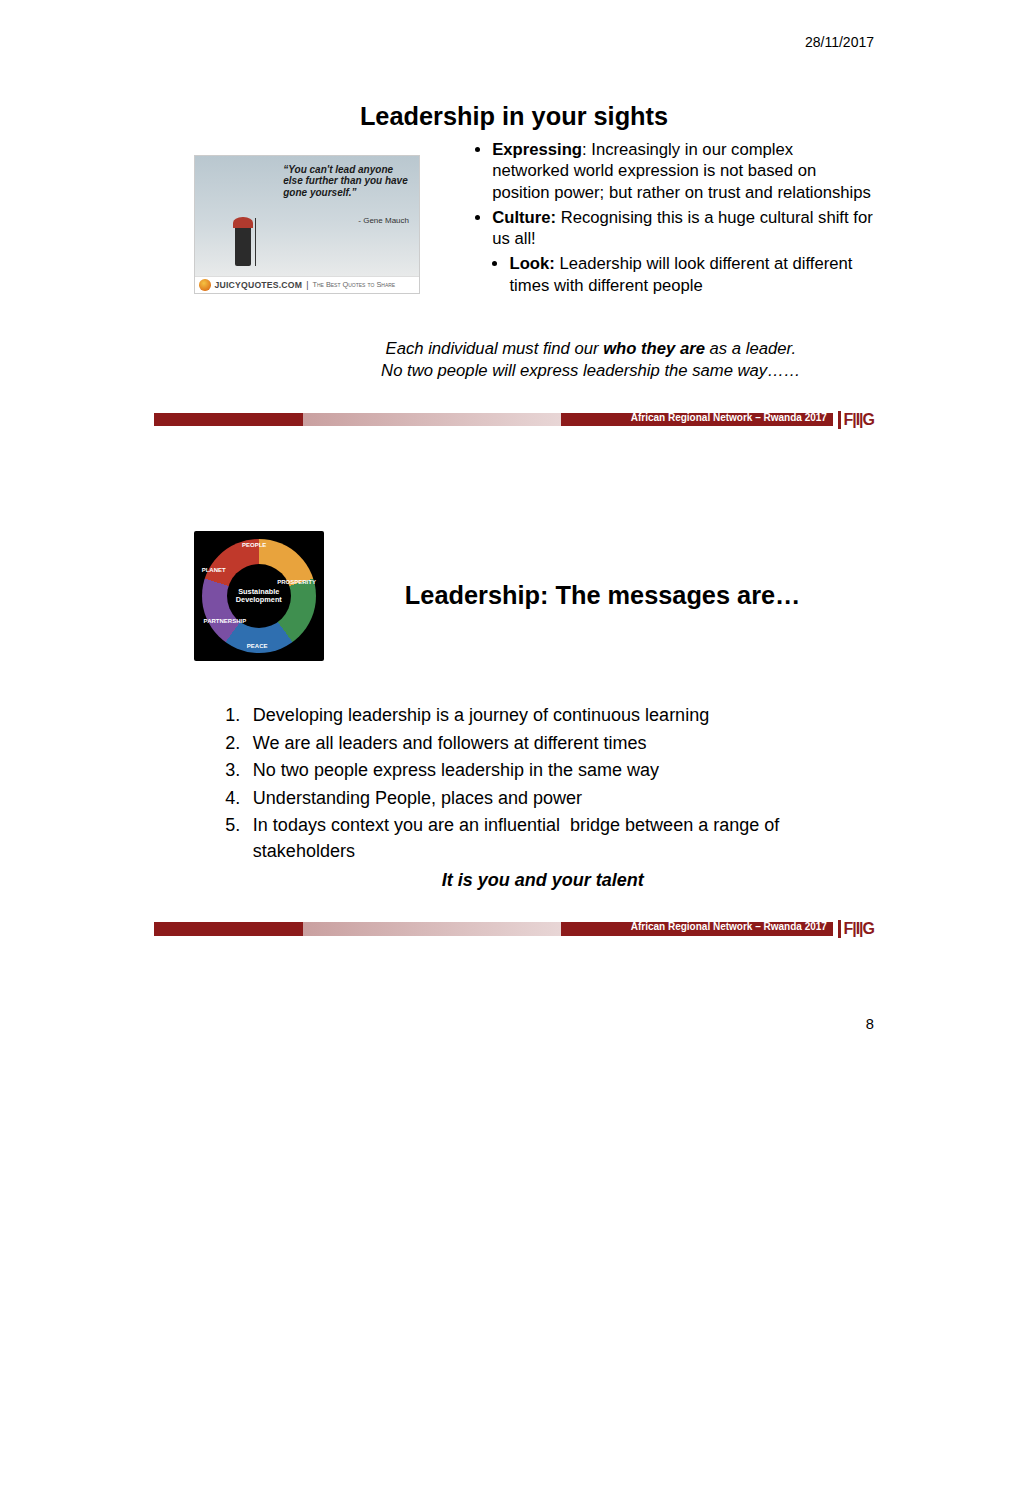28/11/2017
Leadership in your sights
“You can't lead anyone else further than you have gone yourself.”
- Gene Mauch
JUICYQUOTES.COM | The Best Quotes to Share
Expressing: Increasingly in our complex networked world expression is not based on position power; but rather on trust and relationships
Culture: Recognising this is a huge cultural shift for us all!
Look: Leadership will look different at different times with different people
Each individual must find our who they are as a leader.
No two people will express leadership the same way……
African Regional Network – Rwanda 2017
F|I|G
Sustainable
Development
People Prosperity Peace Partnership Planet
Leadership: The messages are…
Developing leadership is a journey of continuous learning
We are all leaders and followers at different times
No two people express leadership in the same way
Understanding People, places and power
In todays context you are an influential bridge between a range of stakeholders
It is you and your talent
African Regional Network – Rwanda 2017
F|I|G
8